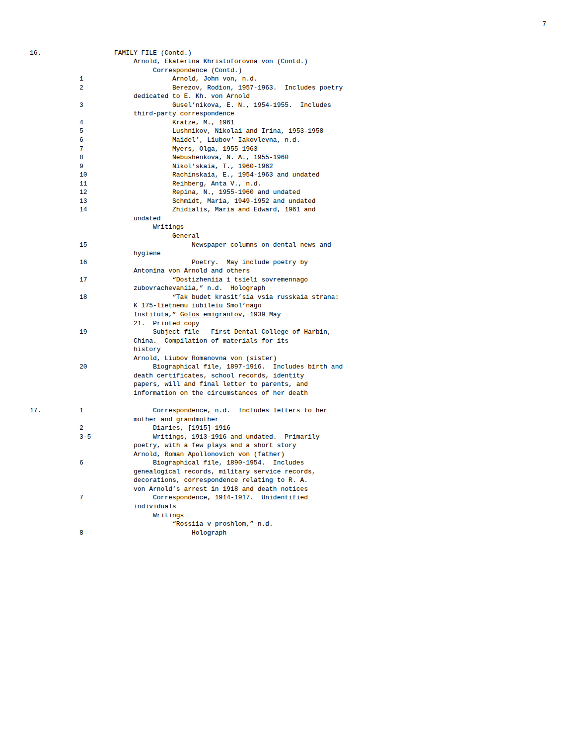7
| 16. | | FAMILY FILE (Contd.) |
| | | Arnold, Ekaterina Khristoforovna von (Contd.) |
| | | Correspondence (Contd.) |
| | 1 | Arnold, John von, n.d. |
| | 2 | Berezov, Rodion, 1957-1963. Includes poetry dedicated to E. Kh. von Arnold |
| | 3 | Gusel’nikova, E. N., 1954-1955. Includes third-party correspondence |
| | 4 | Kratze, M., 1961 |
| | 5 | Lushnikov, Nikolai and Irina, 1953-1958 |
| | 6 | Maidel’, Liubov’ Iakovlevna, n.d. |
| | 7 | Myers, Olga, 1955-1963 |
| | 8 | Nebushenkova, N. A., 1955-1960 |
| | 9 | Nikol’skaia, T., 1960-1962 |
| | 10 | Rachinskaia, E., 1954-1963 and undated |
| | 11 | Reihberg, Anta V., n.d. |
| | 12 | Repina, N., 1955-1960 and undated |
| | 13 | Schmidt, Maria, 1949-1952 and undated |
| | 14 | Zhidialis, Maria and Edward, 1961 and undated |
| | | Writings |
| | | General |
| | 15 | Newspaper columns on dental news and hygiene |
| | 16 | Poetry. May include poetry by Antonina von Arnold and others |
| | 17 | “Dostizheniia i tsieli sovremennago zubovrachevaniia,” n.d. Holograph |
| | 18 | “Tak budet krasit’sia vsia russkaia strana: K 175-lietnemu iubileiu Smol’nago Instituta,” Golos emigrantov , 1939 May 21. Printed copy |
| | 19 | Subject file – First Dental College of Harbin, China. Compilation of materials for its history |
| | | Arnold, Liubov Romanovna von (sister) |
| | 20 | Biographical file, 1897-1916. Includes birth and death certificates, school records, identity papers, will and final letter to parents, and information on the circumstances of her death |
| 17. | 1 | Correspondence, n.d. Includes letters to her mother and grandmother |
| | 2 | Diaries, [1915]-1916 |
| | 3-5 | Writings, 1913-1916 and undated. Primarily poetry, with a few plays and a short story |
| | | Arnold, Roman Apollonovich von (father) |
| | 6 | Biographical file, 1890-1954. Includes genealogical records, military service records, decorations, correspondence relating to R. A. von Arnold’s arrest in 1918 and death notices |
| | 7 | Correspondence, 1914-1917. Unidentified individuals |
| | | Writings |
| | | “Rossiia v proshlom,” n.d. |
| | 8 | Holograph |